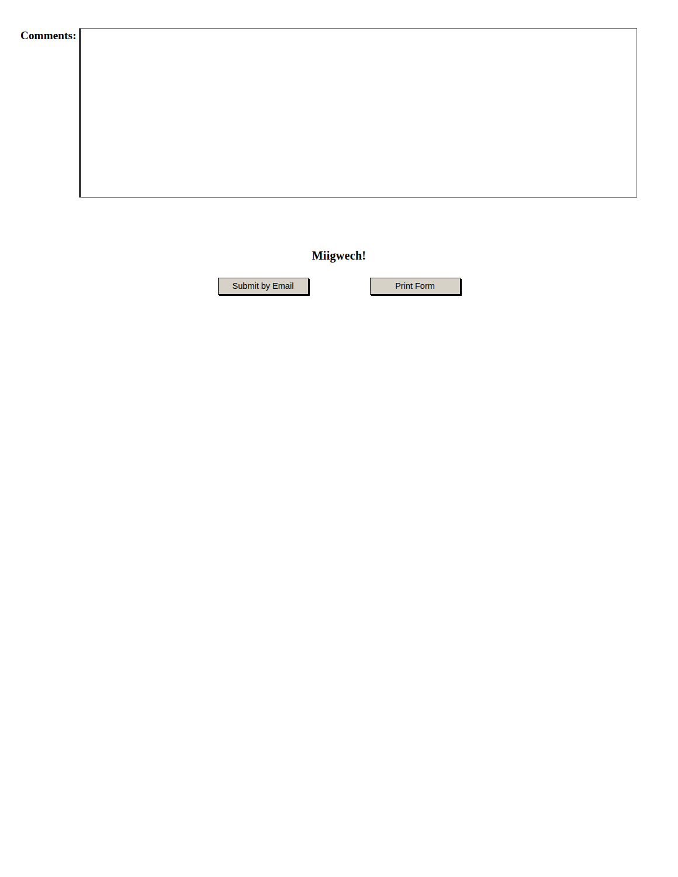Comments:
Miigwech!
Submit by Email Print Form